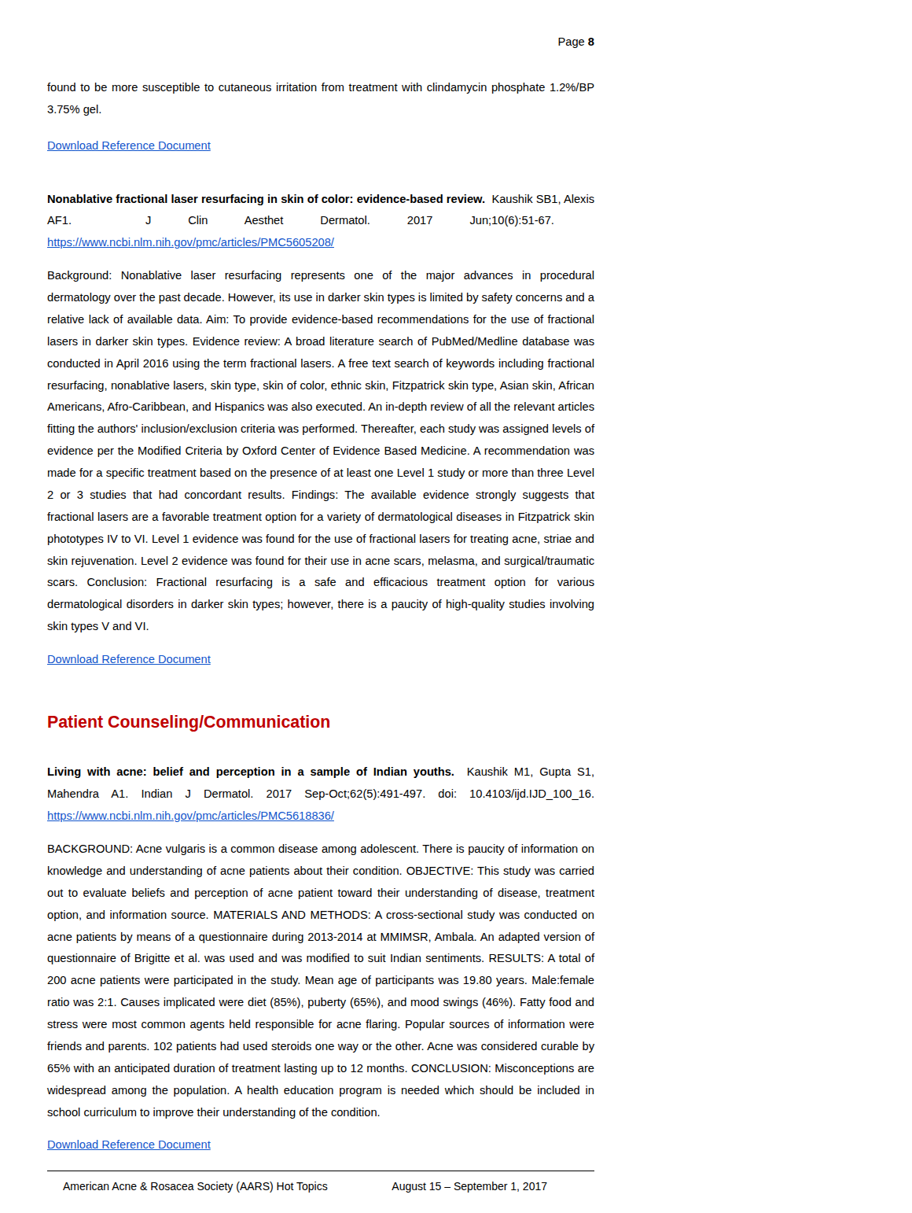Page 8
found to be more susceptible to cutaneous irritation from treatment with clindamycin phosphate 1.2%/BP 3.75% gel.
Download Reference Document
Nonablative fractional laser resurfacing in skin of color: evidence-based review. Kaushik SB1, Alexis AF1. J Clin Aesthet Dermatol. 2017 Jun;10(6):51-67. https://www.ncbi.nlm.nih.gov/pmc/articles/PMC5605208/
Background: Nonablative laser resurfacing represents one of the major advances in procedural dermatology over the past decade. However, its use in darker skin types is limited by safety concerns and a relative lack of available data. Aim: To provide evidence-based recommendations for the use of fractional lasers in darker skin types. Evidence review: A broad literature search of PubMed/Medline database was conducted in April 2016 using the term fractional lasers. A free text search of keywords including fractional resurfacing, nonablative lasers, skin type, skin of color, ethnic skin, Fitzpatrick skin type, Asian skin, African Americans, Afro-Caribbean, and Hispanics was also executed. An in-depth review of all the relevant articles fitting the authors' inclusion/exclusion criteria was performed. Thereafter, each study was assigned levels of evidence per the Modified Criteria by Oxford Center of Evidence Based Medicine. A recommendation was made for a specific treatment based on the presence of at least one Level 1 study or more than three Level 2 or 3 studies that had concordant results. Findings: The available evidence strongly suggests that fractional lasers are a favorable treatment option for a variety of dermatological diseases in Fitzpatrick skin phototypes IV to VI. Level 1 evidence was found for the use of fractional lasers for treating acne, striae and skin rejuvenation. Level 2 evidence was found for their use in acne scars, melasma, and surgical/traumatic scars. Conclusion: Fractional resurfacing is a safe and efficacious treatment option for various dermatological disorders in darker skin types; however, there is a paucity of high-quality studies involving skin types V and VI.
Download Reference Document
Patient Counseling/Communication
Living with acne: belief and perception in a sample of Indian youths. Kaushik M1, Gupta S1, Mahendra A1. Indian J Dermatol. 2017 Sep-Oct;62(5):491-497. doi: 10.4103/ijd.IJD_100_16. https://www.ncbi.nlm.nih.gov/pmc/articles/PMC5618836/
BACKGROUND: Acne vulgaris is a common disease among adolescent. There is paucity of information on knowledge and understanding of acne patients about their condition. OBJECTIVE: This study was carried out to evaluate beliefs and perception of acne patient toward their understanding of disease, treatment option, and information source. MATERIALS AND METHODS: A cross-sectional study was conducted on acne patients by means of a questionnaire during 2013-2014 at MMIMSR, Ambala. An adapted version of questionnaire of Brigitte et al. was used and was modified to suit Indian sentiments. RESULTS: A total of 200 acne patients were participated in the study. Mean age of participants was 19.80 years. Male:female ratio was 2:1. Causes implicated were diet (85%), puberty (65%), and mood swings (46%). Fatty food and stress were most common agents held responsible for acne flaring. Popular sources of information were friends and parents. 102 patients had used steroids one way or the other. Acne was considered curable by 65% with an anticipated duration of treatment lasting up to 12 months. CONCLUSION: Misconceptions are widespread among the population. A health education program is needed which should be included in school curriculum to improve their understanding of the condition.
Download Reference Document
American Acne & Rosacea Society (AARS) Hot Topics August 15 – September 1, 2017